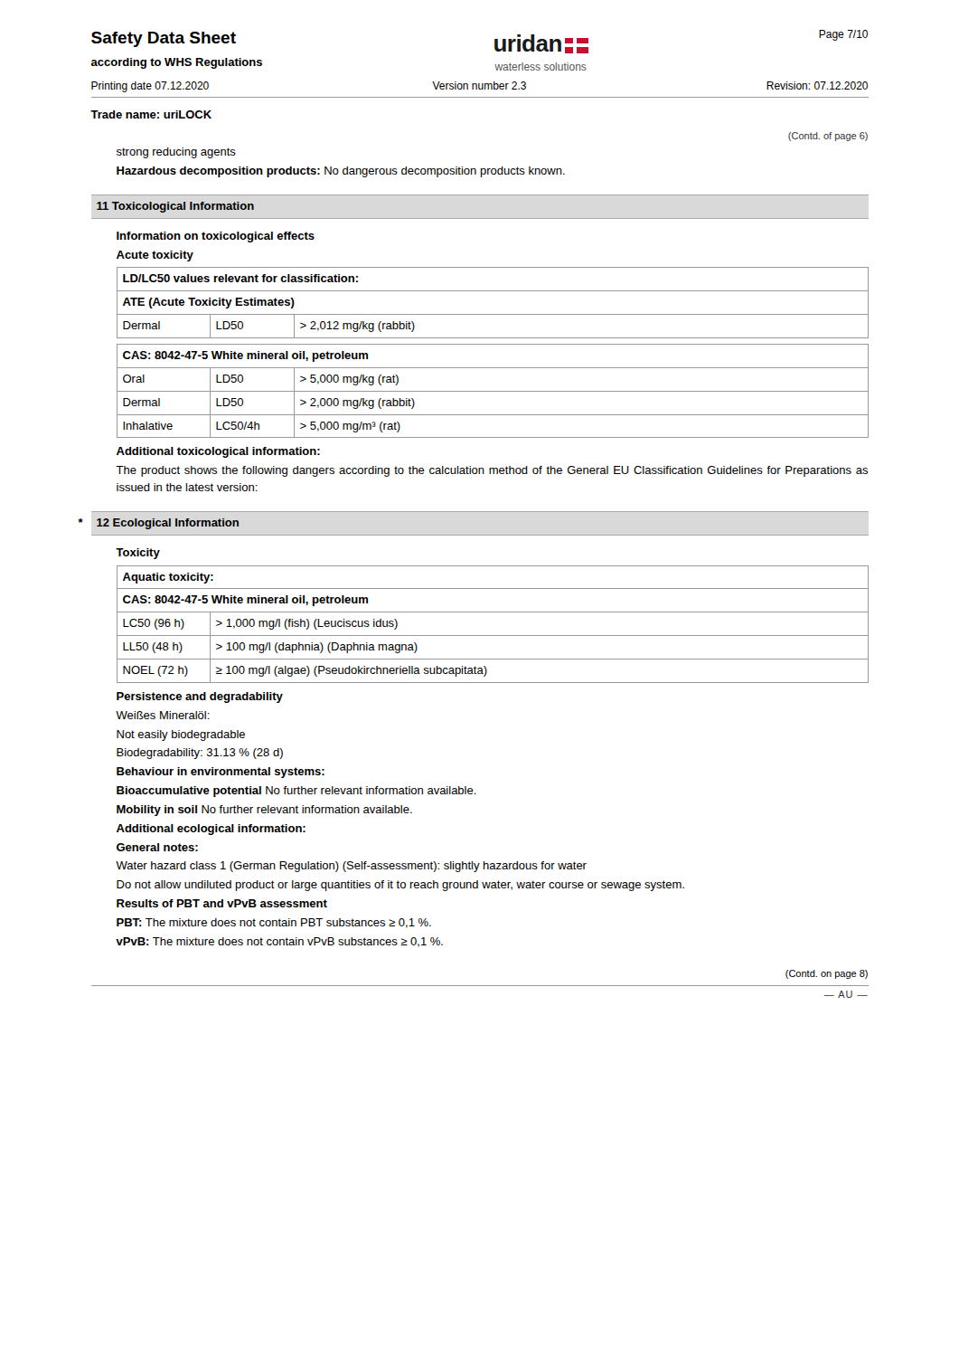Safety Data Sheet
according to WHS Regulations
uridan
waterless solutions
Page 7/10
Printing date 07.12.2020
Version number 2.3
Revision: 07.12.2020
Trade name: uriLOCK
(Contd. of page 6)
strong reducing agents
Hazardous decomposition products: No dangerous decomposition products known.
11 Toxicological Information
Information on toxicological effects
Acute toxicity
| LD/LC50 values relevant for classification: |
| ATE (Acute Toxicity Estimates) |
| Dermal | LD50 | > 2,012 mg/kg (rabbit) |
| CAS: 8042-47-5 White mineral oil, petroleum |
| Oral | LD50 | > 5,000 mg/kg (rat) |
| Dermal | LD50 | > 2,000 mg/kg (rabbit) |
| Inhalative | LC50/4h | > 5,000 mg/m³ (rat) |
Additional toxicological information:
The product shows the following dangers according to the calculation method of the General EU Classification Guidelines for Preparations as issued in the latest version:
*12 Ecological Information
Toxicity
| Aquatic toxicity: |
| CAS: 8042-47-5 White mineral oil, petroleum |
| LC50 (96 h) | > 1,000 mg/l (fish) (Leuciscus idus) |
| LL50 (48 h) | > 100 mg/l (daphnia) (Daphnia magna) |
| NOEL (72 h) | ≥ 100 mg/l (algae) (Pseudokirchneriella subcapitata) |
Persistence and degradability
Weißes Mineralöl:
Not easily biodegradable
Biodegradability: 31.13 % (28 d)
Behaviour in environmental systems:
Bioaccumulative potential No further relevant information available.
Mobility in soil No further relevant information available.
Additional ecological information:
General notes:
Water hazard class 1 (German Regulation) (Self-assessment): slightly hazardous for water
Do not allow undiluted product or large quantities of it to reach ground water, water course or sewage system.
Results of PBT and vPvB assessment
PBT: The mixture does not contain PBT substances ≥ 0,1 %.
vPvB: The mixture does not contain vPvB substances ≥ 0,1 %.
(Contd. on page 8)
— AU —